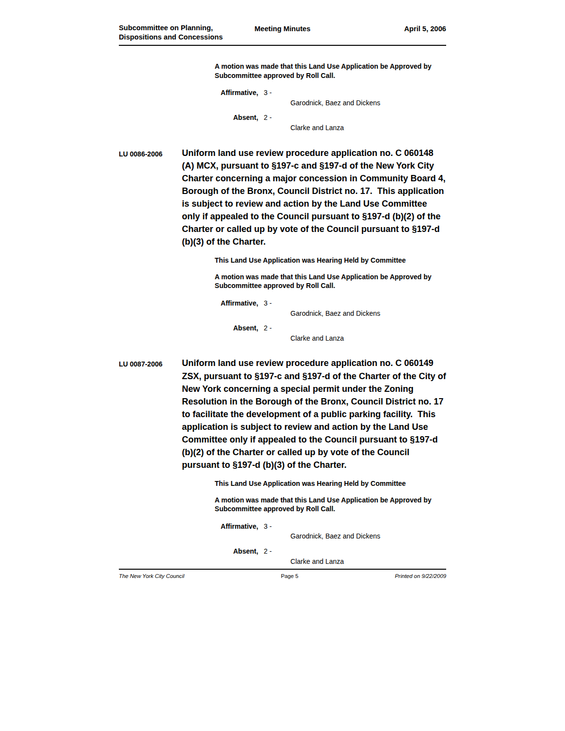Subcommittee on Planning,
Dispositions and Concessions
Meeting Minutes
April 5, 2006
A motion was made that this Land Use Application be Approved by Subcommittee approved by Roll Call.
Affirmative,
3 -
Garodnick, Baez and Dickens
Absent,
2 -
Clarke and Lanza
LU 0086-2006
Uniform land use review procedure application no. C 060148 (A) MCX, pursuant to §197-c and §197-d of the New York City Charter concerning a major concession in Community Board 4, Borough of the Bronx, Council District no. 17. This application is subject to review and action by the Land Use Committee only if appealed to the Council pursuant to §197-d (b)(2) of the Charter or called up by vote of the Council pursuant to §197-d (b)(3) of the Charter.
This Land Use Application was Hearing Held by Committee
A motion was made that this Land Use Application be Approved by Subcommittee approved by Roll Call.
Affirmative,
3 -
Garodnick, Baez and Dickens
Absent,
2 -
Clarke and Lanza
LU 0087-2006
Uniform land use review procedure application no. C 060149 ZSX, pursuant to §197-c and §197-d of the Charter of the City of New York concerning a special permit under the Zoning Resolution in the Borough of the Bronx, Council District no. 17 to facilitate the development of a public parking facility. This application is subject to review and action by the Land Use Committee only if appealed to the Council pursuant to §197-d (b)(2) of the Charter or called up by vote of the Council pursuant to §197-d (b)(3) of the Charter.
This Land Use Application was Hearing Held by Committee
A motion was made that this Land Use Application be Approved by Subcommittee approved by Roll Call.
Affirmative,
3 -
Garodnick, Baez and Dickens
Absent,
2 -
Clarke and Lanza
The New York City Council
Page 5
Printed on 9/22/2009